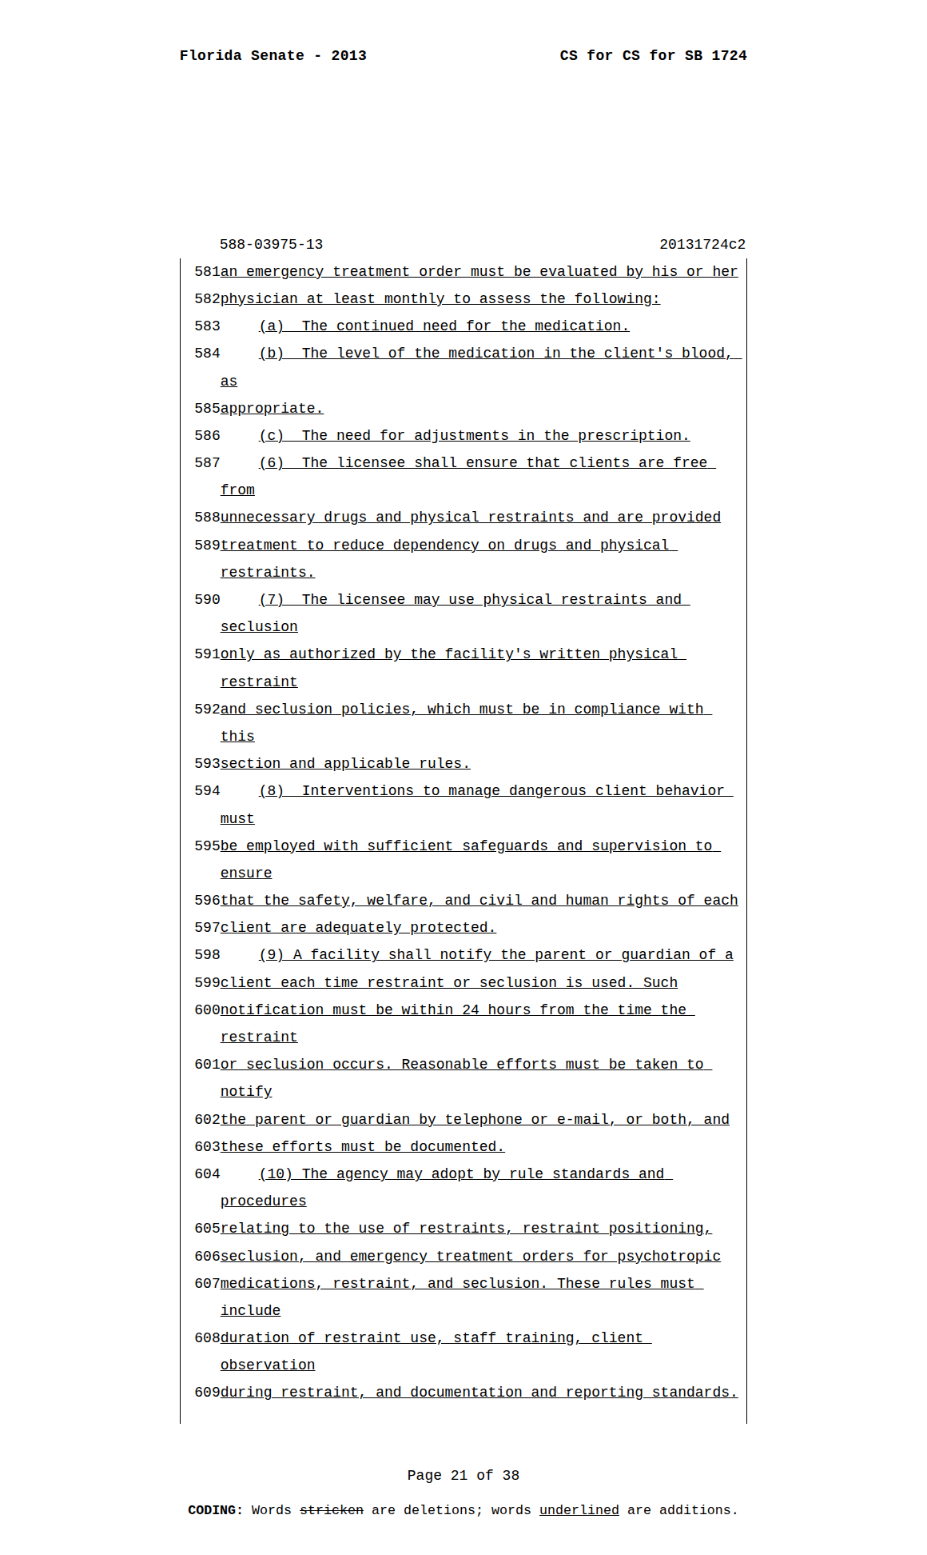Florida Senate - 2013
CS for CS for SB 1724
588-03975-13
20131724c2
| 581 | an emergency treatment order must be evaluated by his or her |
| 582 | physician at least monthly to assess the following: |
| 583 | (a) The continued need for the medication. |
| 584 | (b) The level of the medication in the client's blood, as |
| 585 | appropriate. |
| 586 | (c) The need for adjustments in the prescription. |
| 587 | (6) The licensee shall ensure that clients are free from |
| 588 | unnecessary drugs and physical restraints and are provided |
| 589 | treatment to reduce dependency on drugs and physical restraints. |
| 590 | (7) The licensee may use physical restraints and seclusion |
| 591 | only as authorized by the facility's written physical restraint |
| 592 | and seclusion policies, which must be in compliance with this |
| 593 | section and applicable rules. |
| 594 | (8) Interventions to manage dangerous client behavior must |
| 595 | be employed with sufficient safeguards and supervision to ensure |
| 596 | that the safety, welfare, and civil and human rights of each |
| 597 | client are adequately protected. |
| 598 | (9) A facility shall notify the parent or guardian of a |
| 599 | client each time restraint or seclusion is used. Such |
| 600 | notification must be within 24 hours from the time the restraint |
| 601 | or seclusion occurs. Reasonable efforts must be taken to notify |
| 602 | the parent or guardian by telephone or e-mail, or both, and |
| 603 | these efforts must be documented. |
| 604 | (10) The agency may adopt by rule standards and procedures |
| 605 | relating to the use of restraints, restraint positioning, |
| 606 | seclusion, and emergency treatment orders for psychotropic |
| 607 | medications, restraint, and seclusion. These rules must include |
| 608 | duration of restraint use, staff training, client observation |
| 609 | during restraint, and documentation and reporting standards. |
Page 21 of 38
CODING: Words stricken are deletions; words underlined are additions.